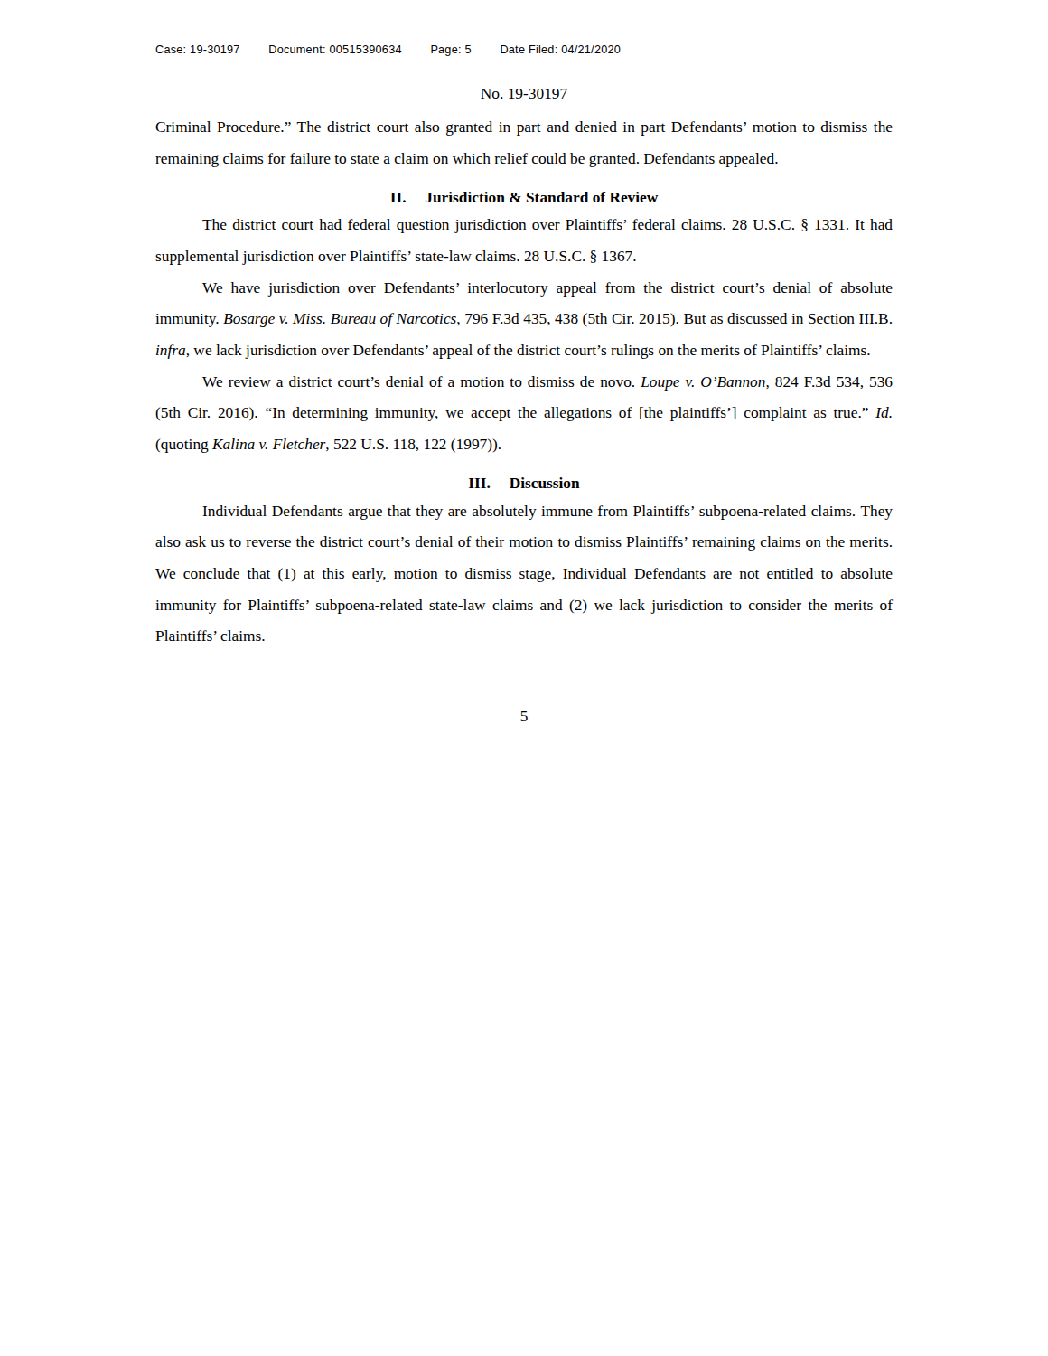Case: 19-30197 Document: 00515390634 Page: 5 Date Filed: 04/21/2020
No. 19-30197
Criminal Procedure.” The district court also granted in part and denied in part Defendants’ motion to dismiss the remaining claims for failure to state a claim on which relief could be granted. Defendants appealed.
II. Jurisdiction & Standard of Review
The district court had federal question jurisdiction over Plaintiffs’ federal claims. 28 U.S.C. § 1331. It had supplemental jurisdiction over Plaintiffs’ state-law claims. 28 U.S.C. § 1367.
We have jurisdiction over Defendants’ interlocutory appeal from the district court’s denial of absolute immunity. Bosarge v. Miss. Bureau of Narcotics, 796 F.3d 435, 438 (5th Cir. 2015). But as discussed in Section III.B. infra, we lack jurisdiction over Defendants’ appeal of the district court’s rulings on the merits of Plaintiffs’ claims.
We review a district court’s denial of a motion to dismiss de novo. Loupe v. O’Bannon, 824 F.3d 534, 536 (5th Cir. 2016). “In determining immunity, we accept the allegations of [the plaintiffs’] complaint as true.” Id. (quoting Kalina v. Fletcher, 522 U.S. 118, 122 (1997)).
III. Discussion
Individual Defendants argue that they are absolutely immune from Plaintiffs’ subpoena-related claims. They also ask us to reverse the district court’s denial of their motion to dismiss Plaintiffs’ remaining claims on the merits. We conclude that (1) at this early, motion to dismiss stage, Individual Defendants are not entitled to absolute immunity for Plaintiffs’ subpoena-related state-law claims and (2) we lack jurisdiction to consider the merits of Plaintiffs’ claims.
5